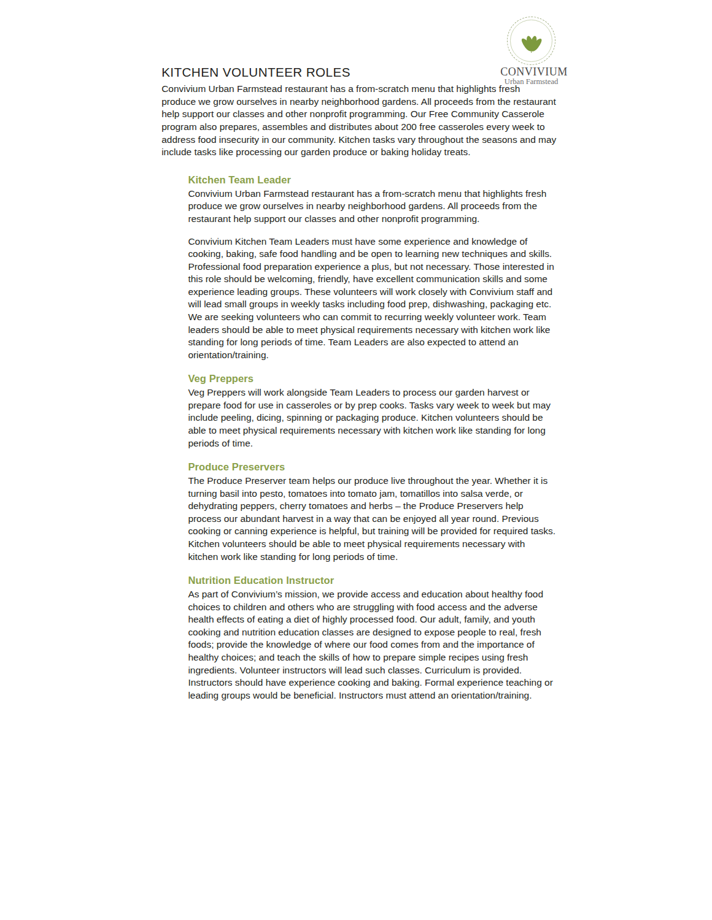CONVIVIUM
Urban Farmstead
KITCHEN VOLUNTEER ROLES
Convivium Urban Farmstead restaurant has a from-scratch menu that highlights fresh produce we grow ourselves in nearby neighborhood gardens. All proceeds from the restaurant help support our classes and other nonprofit programming. Our Free Community Casserole program also prepares, assembles and distributes about 200 free casseroles every week to address food insecurity in our community. Kitchen tasks vary throughout the seasons and may include tasks like processing our garden produce or baking holiday treats.
Kitchen Team Leader
Convivium Urban Farmstead restaurant has a from-scratch menu that highlights fresh produce we grow ourselves in nearby neighborhood gardens. All proceeds from the restaurant help support our classes and other nonprofit programming.
Convivium Kitchen Team Leaders must have some experience and knowledge of cooking, baking, safe food handling and be open to learning new techniques and skills. Professional food preparation experience a plus, but not necessary. Those interested in this role should be welcoming, friendly, have excellent communication skills and some experience leading groups. These volunteers will work closely with Convivium staff and will lead small groups in weekly tasks including food prep, dishwashing, packaging etc. We are seeking volunteers who can commit to recurring weekly volunteer work. Team leaders should be able to meet physical requirements necessary with kitchen work like standing for long periods of time. Team Leaders are also expected to attend an orientation/training.
Veg Preppers
Veg Preppers will work alongside Team Leaders to process our garden harvest or prepare food for use in casseroles or by prep cooks. Tasks vary week to week but may include peeling, dicing, spinning or packaging produce. Kitchen volunteers should be able to meet physical requirements necessary with kitchen work like standing for long periods of time.
Produce Preservers
The Produce Preserver team helps our produce live throughout the year. Whether it is turning basil into pesto, tomatoes into tomato jam, tomatillos into salsa verde, or dehydrating peppers, cherry tomatoes and herbs – the Produce Preservers help process our abundant harvest in a way that can be enjoyed all year round. Previous cooking or canning experience is helpful, but training will be provided for required tasks. Kitchen volunteers should be able to meet physical requirements necessary with kitchen work like standing for long periods of time.
Nutrition Education Instructor
As part of Convivium’s mission, we provide access and education about healthy food choices to children and others who are struggling with food access and the adverse health effects of eating a diet of highly processed food. Our adult, family, and youth cooking and nutrition education classes are designed to expose people to real, fresh foods; provide the knowledge of where our food comes from and the importance of healthy choices; and teach the skills of how to prepare simple recipes using fresh ingredients. Volunteer instructors will lead such classes. Curriculum is provided. Instructors should have experience cooking and baking. Formal experience teaching or leading groups would be beneficial. Instructors must attend an orientation/training.